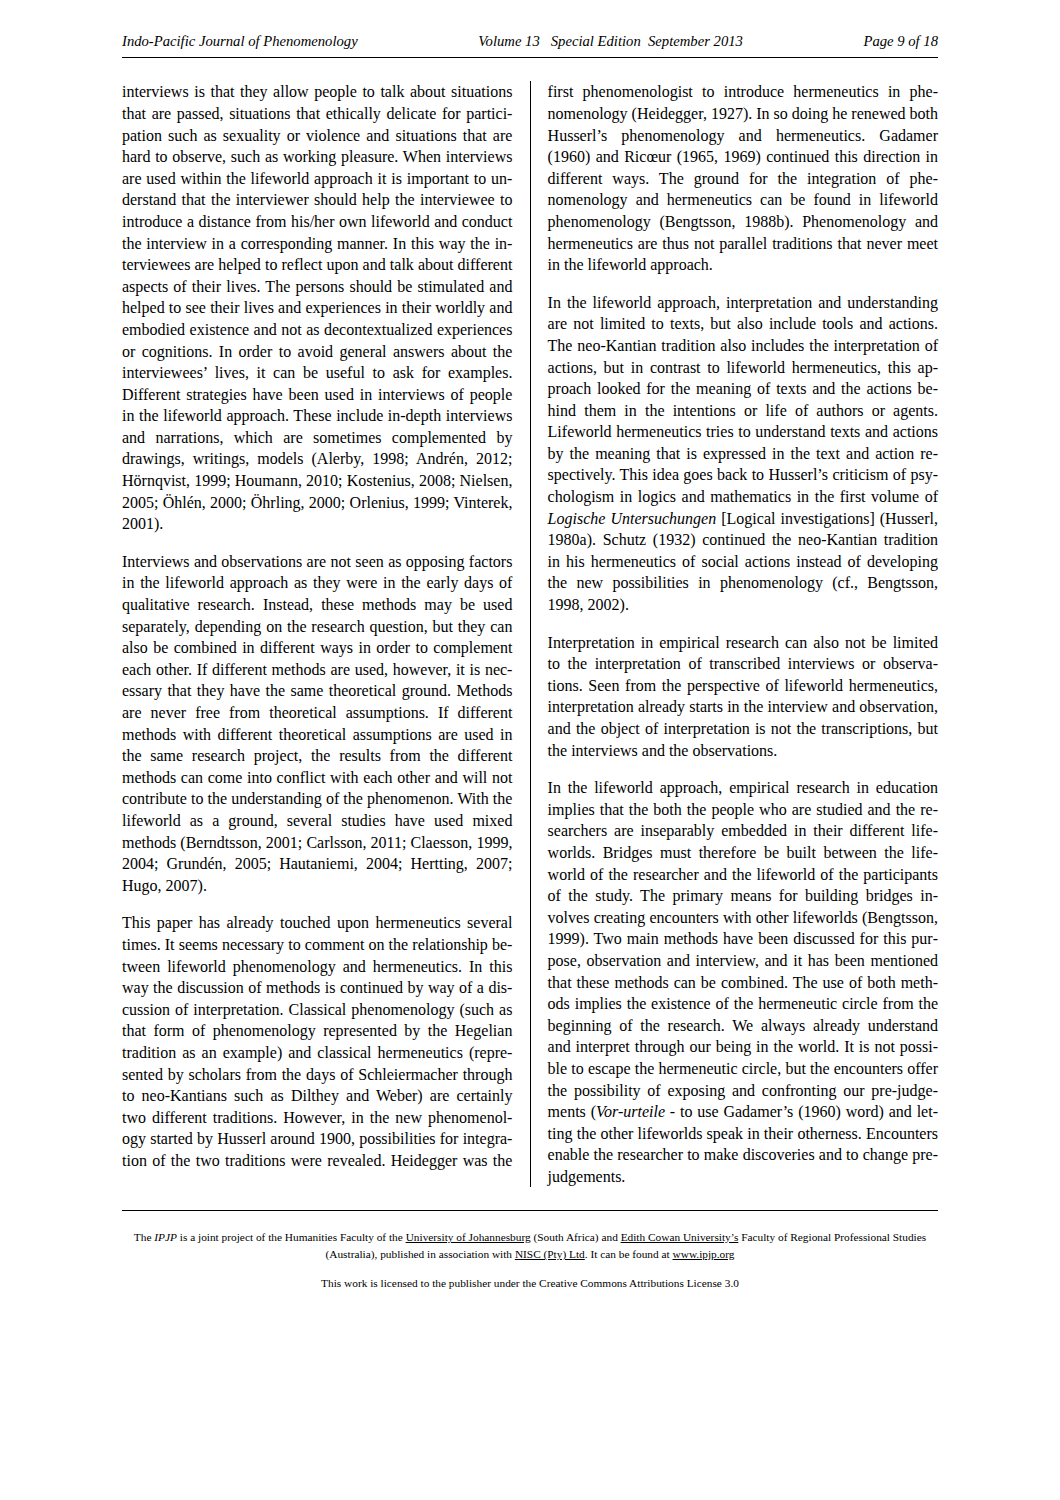Indo-Pacific Journal of Phenomenology Volume 13 Special Edition September 2013 Page 9 of 18
interviews is that they allow people to talk about situations that are passed, situations that ethically delicate for participation such as sexuality or violence and situations that are hard to observe, such as working pleasure. When interviews are used within the lifeworld approach it is important to understand that the interviewer should help the interviewee to introduce a distance from his/her own lifeworld and conduct the interview in a corresponding manner. In this way the interviewees are helped to reflect upon and talk about different aspects of their lives. The persons should be stimulated and helped to see their lives and experiences in their worldly and embodied existence and not as decontextualized experiences or cognitions. In order to avoid general answers about the interviewees’ lives, it can be useful to ask for examples. Different strategies have been used in interviews of people in the lifeworld approach. These include in-depth interviews and narrations, which are sometimes complemented by drawings, writings, models (Alerby, 1998; Andrén, 2012; Hörnqvist, 1999; Houmann, 2010; Kostenius, 2008; Nielsen, 2005; Öhlén, 2000; Öhrling, 2000; Orlenius, 1999; Vinterek, 2001).
Interviews and observations are not seen as opposing factors in the lifeworld approach as they were in the early days of qualitative research. Instead, these methods may be used separately, depending on the research question, but they can also be combined in different ways in order to complement each other. If different methods are used, however, it is necessary that they have the same theoretical ground. Methods are never free from theoretical assumptions. If different methods with different theoretical assumptions are used in the same research project, the results from the different methods can come into conflict with each other and will not contribute to the understanding of the phenomenon. With the lifeworld as a ground, several studies have used mixed methods (Berndtsson, 2001; Carlsson, 2011; Claesson, 1999, 2004; Grundén, 2005; Hautaniemi, 2004; Hertting, 2007; Hugo, 2007).
This paper has already touched upon hermeneutics several times. It seems necessary to comment on the relationship between lifeworld phenomenology and hermeneutics. In this way the discussion of methods is continued by way of a discussion of interpretation. Classical phenomenology (such as that form of phenomenology represented by the Hegelian tradition as an example) and classical hermeneutics (represented by scholars from the days of Schleiermacher through to neo-Kantians such as Dilthey and Weber) are certainly two different traditions. However, in the new phenomenology started by Husserl around 1900, possibilities for integration of the two traditions were revealed. Heidegger was the first phenomenologist to introduce hermeneutics in phenomenology (Heidegger, 1927). In so doing he renewed both Husserl’s phenomenology and hermeneutics. Gadamer (1960) and Ricœur (1965, 1969) continued this direction in different ways. The ground for the integration of phenomenology and hermeneutics can be found in lifeworld phenomenology (Bengtsson, 1988b). Phenomenology and hermeneutics are thus not parallel traditions that never meet in the lifeworld approach.
In the lifeworld approach, interpretation and understanding are not limited to texts, but also include tools and actions. The neo-Kantian tradition also includes the interpretation of actions, but in contrast to lifeworld hermeneutics, this approach looked for the meaning of texts and the actions behind them in the intentions or life of authors or agents. Lifeworld hermeneutics tries to understand texts and actions by the meaning that is expressed in the text and action respectively. This idea goes back to Husserl’s criticism of psychologism in logics and mathematics in the first volume of Logische Untersuchungen [Logical investigations] (Husserl, 1980a). Schutz (1932) continued the neo-Kantian tradition in his hermeneutics of social actions instead of developing the new possibilities in phenomenology (cf., Bengtsson, 1998, 2002).
Interpretation in empirical research can also not be limited to the interpretation of transcribed interviews or observations. Seen from the perspective of lifeworld hermeneutics, interpretation already starts in the interview and observation, and the object of interpretation is not the transcriptions, but the interviews and the observations.
In the lifeworld approach, empirical research in education implies that the both the people who are studied and the researchers are inseparably embedded in their different lifeworlds. Bridges must therefore be built between the lifeworld of the researcher and the lifeworld of the participants of the study. The primary means for building bridges involves creating encounters with other lifeworlds (Bengtsson, 1999). Two main methods have been discussed for this purpose, observation and interview, and it has been mentioned that these methods can be combined. The use of both methods implies the existence of the hermeneutic circle from the beginning of the research. We always already understand and interpret through our being in the world. It is not possible to escape the hermeneutic circle, but the encounters offer the possibility of exposing and confronting our pre-judgements (Vor-urteile - to use Gadamer’s (1960) word) and letting the other lifeworlds speak in their otherness. Encounters enable the researcher to make discoveries and to change pre-judgements.
The IPJP is a joint project of the Humanities Faculty of the University of Johannesburg (South Africa) and Edith Cowan University’s Faculty of Regional Professional Studies (Australia), published in association with NISC (Pty) Ltd. It can be found at www.ipjp.org
This work is licensed to the publisher under the Creative Commons Attributions License 3.0